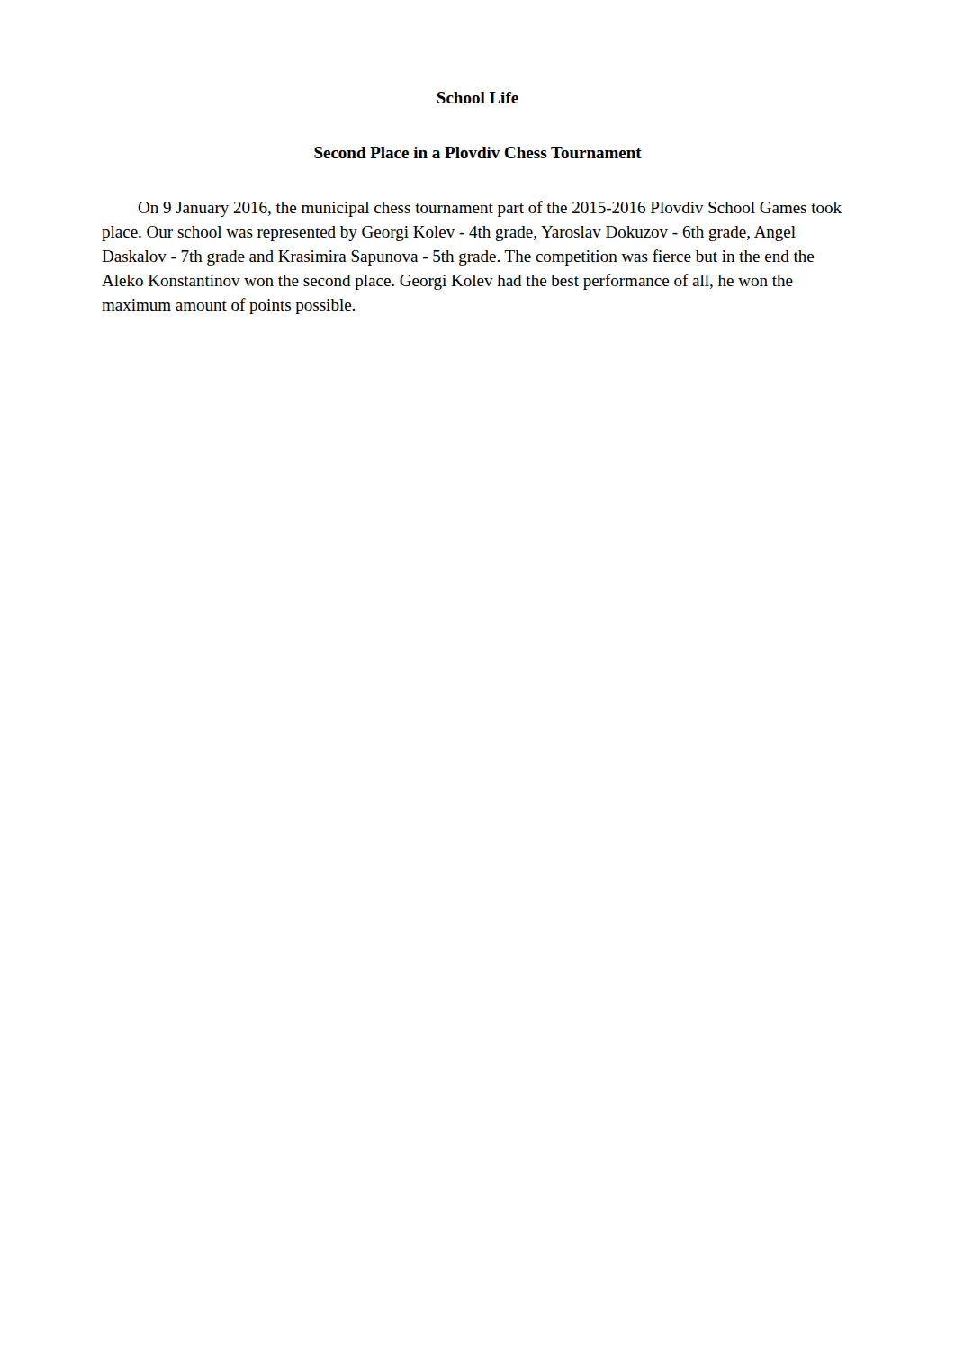School Life
Second Place in a Plovdiv Chess Tournament
On 9 January 2016, the municipal chess tournament part of the 2015-2016 Plovdiv School Games took place. Our school was represented by Georgi Kolev - 4th grade, Yaroslav Dokuzov - 6th grade, Angel Daskalov - 7th grade and Krasimira Sapunova - 5th grade. The competition was fierce but in the end the Aleko Konstantinov won the second place. Georgi Kolev had the best performance of all, he won the maximum amount of points possible.